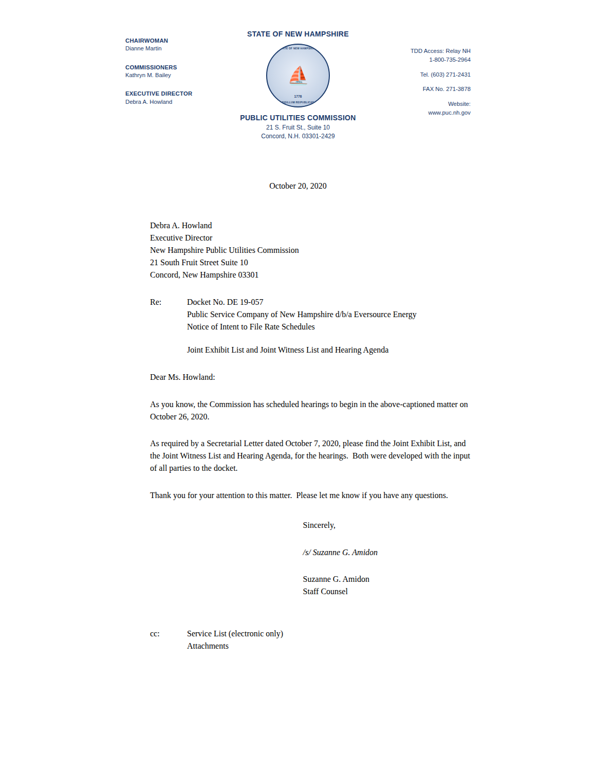CHAIRWOMAN
Dianne Martin
COMMISSIONERS
Kathryn M. Bailey
EXECUTIVE DIRECTOR
Debra A. Howland
TDD Access: Relay NH
1-800-735-2964
Tel. (603) 271-2431
FAX No. 271-3878
Website:
www.puc.nh.gov
STATE OF NEW HAMPSHIRE
★ STATE OF NEW HAMPSHIRE ★
⛵
1776
★ SIGILLUM REIPUBLICAE ★
PUBLIC UTILITIES COMMISSION
21 S. Fruit St., Suite 10
Concord, N.H. 03301-2429
October 20, 2020
Debra A. Howland
Executive Director
New Hampshire Public Utilities Commission
21 South Fruit Street Suite 10
Concord, New Hampshire 03301
Re:
Docket No. DE 19-057
Public Service Company of New Hampshire d/b/a Eversource Energy
Notice of Intent to File Rate Schedules
Joint Exhibit List and Joint Witness List and Hearing Agenda
Dear Ms. Howland:
As you know, the Commission has scheduled hearings to begin in the above-captioned matter on October 26, 2020.
As required by a Secretarial Letter dated October 7, 2020, please find the Joint Exhibit List, and the Joint Witness List and Hearing Agenda, for the hearings. Both were developed with the input of all parties to the docket.
Thank you for your attention to this matter. Please let me know if you have any questions.
Sincerely,
/s/ Suzanne G. Amidon
Suzanne G. Amidon
Staff Counsel
cc:
Service List (electronic only)
Attachments